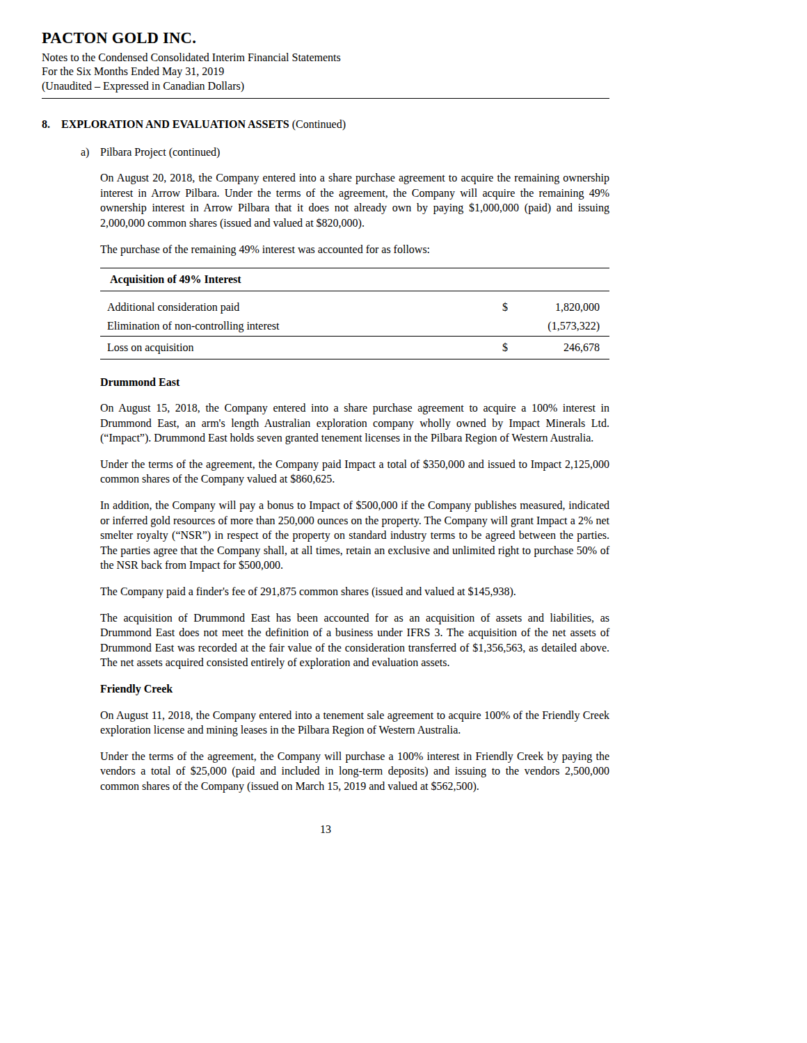PACTON GOLD INC.
Notes to the Condensed Consolidated Interim Financial Statements
For the Six Months Ended May 31, 2019
(Unaudited – Expressed in Canadian Dollars)
8. EXPLORATION AND EVALUATION ASSETS (Continued)
a) Pilbara Project (continued)
On August 20, 2018, the Company entered into a share purchase agreement to acquire the remaining ownership interest in Arrow Pilbara. Under the terms of the agreement, the Company will acquire the remaining 49% ownership interest in Arrow Pilbara that it does not already own by paying $1,000,000 (paid) and issuing 2,000,000 common shares (issued and valued at $820,000).
The purchase of the remaining 49% interest was accounted for as follows:
| Acquisition of 49% Interest |
| --- |
| Additional consideration paid | $ | 1,820,000 |
| Elimination of non-controlling interest | | (1,573,322) |
| Loss on acquisition | $ | 246,678 |
Drummond East
On August 15, 2018, the Company entered into a share purchase agreement to acquire a 100% interest in Drummond East, an arm's length Australian exploration company wholly owned by Impact Minerals Ltd. (“Impact”). Drummond East holds seven granted tenement licenses in the Pilbara Region of Western Australia.
Under the terms of the agreement, the Company paid Impact a total of $350,000 and issued to Impact 2,125,000 common shares of the Company valued at $860,625.
In addition, the Company will pay a bonus to Impact of $500,000 if the Company publishes measured, indicated or inferred gold resources of more than 250,000 ounces on the property. The Company will grant Impact a 2% net smelter royalty (“NSR”) in respect of the property on standard industry terms to be agreed between the parties. The parties agree that the Company shall, at all times, retain an exclusive and unlimited right to purchase 50% of the NSR back from Impact for $500,000.
The Company paid a finder's fee of 291,875 common shares (issued and valued at $145,938).
The acquisition of Drummond East has been accounted for as an acquisition of assets and liabilities, as Drummond East does not meet the definition of a business under IFRS 3. The acquisition of the net assets of Drummond East was recorded at the fair value of the consideration transferred of $1,356,563, as detailed above. The net assets acquired consisted entirely of exploration and evaluation assets.
Friendly Creek
On August 11, 2018, the Company entered into a tenement sale agreement to acquire 100% of the Friendly Creek exploration license and mining leases in the Pilbara Region of Western Australia.
Under the terms of the agreement, the Company will purchase a 100% interest in Friendly Creek by paying the vendors a total of $25,000 (paid and included in long-term deposits) and issuing to the vendors 2,500,000 common shares of the Company (issued on March 15, 2019 and valued at $562,500).
13